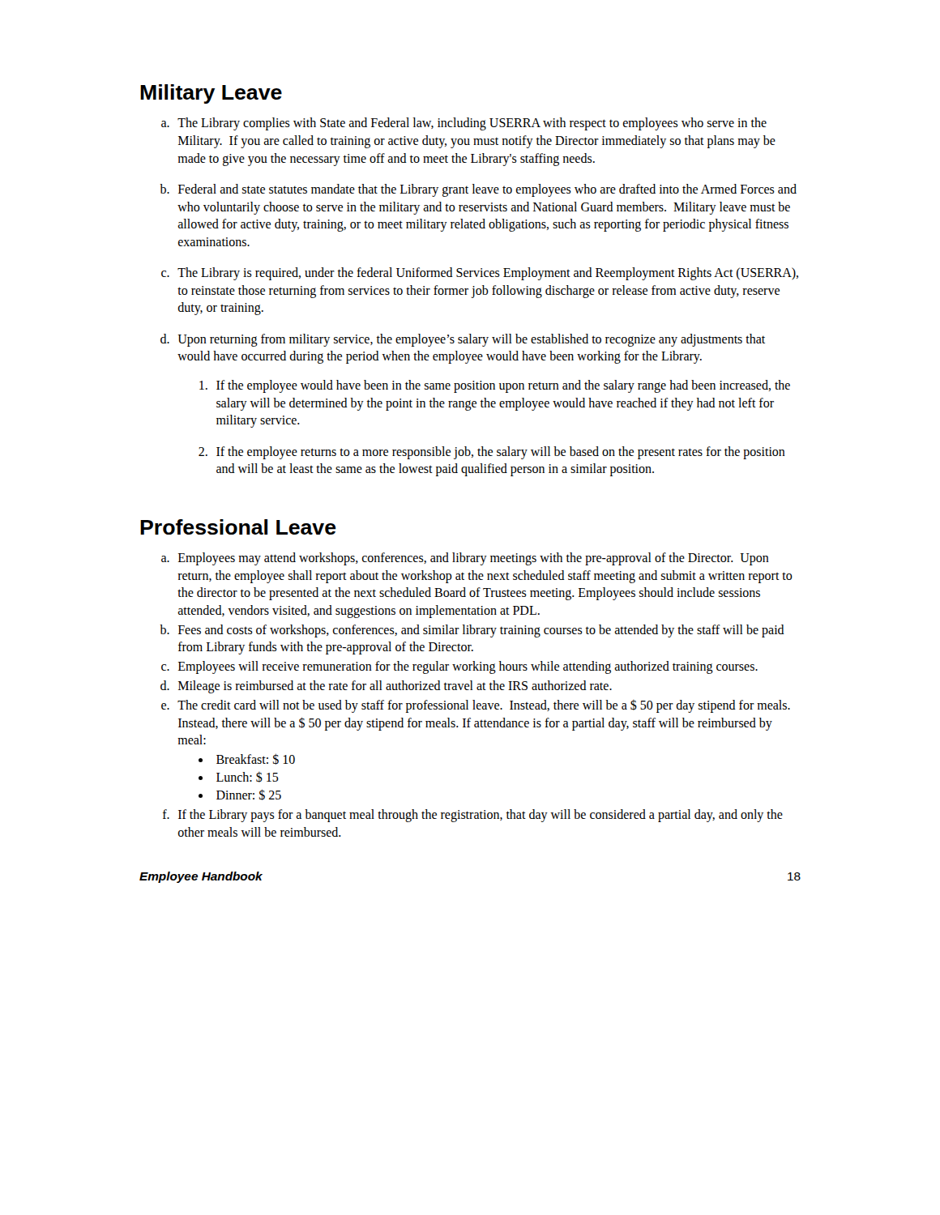Military Leave
The Library complies with State and Federal law, including USERRA with respect to employees who serve in the Military. If you are called to training or active duty, you must notify the Director immediately so that plans may be made to give you the necessary time off and to meet the Library's staffing needs.
Federal and state statutes mandate that the Library grant leave to employees who are drafted into the Armed Forces and who voluntarily choose to serve in the military and to reservists and National Guard members. Military leave must be allowed for active duty, training, or to meet military related obligations, such as reporting for periodic physical fitness examinations.
The Library is required, under the federal Uniformed Services Employment and Reemployment Rights Act (USERRA), to reinstate those returning from services to their former job following discharge or release from active duty, reserve duty, or training.
Upon returning from military service, the employee’s salary will be established to recognize any adjustments that would have occurred during the period when the employee would have been working for the Library.
If the employee would have been in the same position upon return and the salary range had been increased, the salary will be determined by the point in the range the employee would have reached if they had not left for military service.
If the employee returns to a more responsible job, the salary will be based on the present rates for the position and will be at least the same as the lowest paid qualified person in a similar position.
Professional Leave
Employees may attend workshops, conferences, and library meetings with the pre-approval of the Director. Upon return, the employee shall report about the workshop at the next scheduled staff meeting and submit a written report to the director to be presented at the next scheduled Board of Trustees meeting. Employees should include sessions attended, vendors visited, and suggestions on implementation at PDL.
Fees and costs of workshops, conferences, and similar library training courses to be attended by the staff will be paid from Library funds with the pre-approval of the Director.
Employees will receive remuneration for the regular working hours while attending authorized training courses.
Mileage is reimbursed at the rate for all authorized travel at the IRS authorized rate.
The credit card will not be used by staff for professional leave. Instead, there will be a $ 50 per day stipend for meals. Instead, there will be a $ 50 per day stipend for meals. If attendance is for a partial day, staff will be reimbursed by meal:
Breakfast: $ 10
Lunch: $ 15
Dinner: $ 25
If the Library pays for a banquet meal through the registration, that day will be considered a partial day, and only the other meals will be reimbursed.
Employee Handbook 18